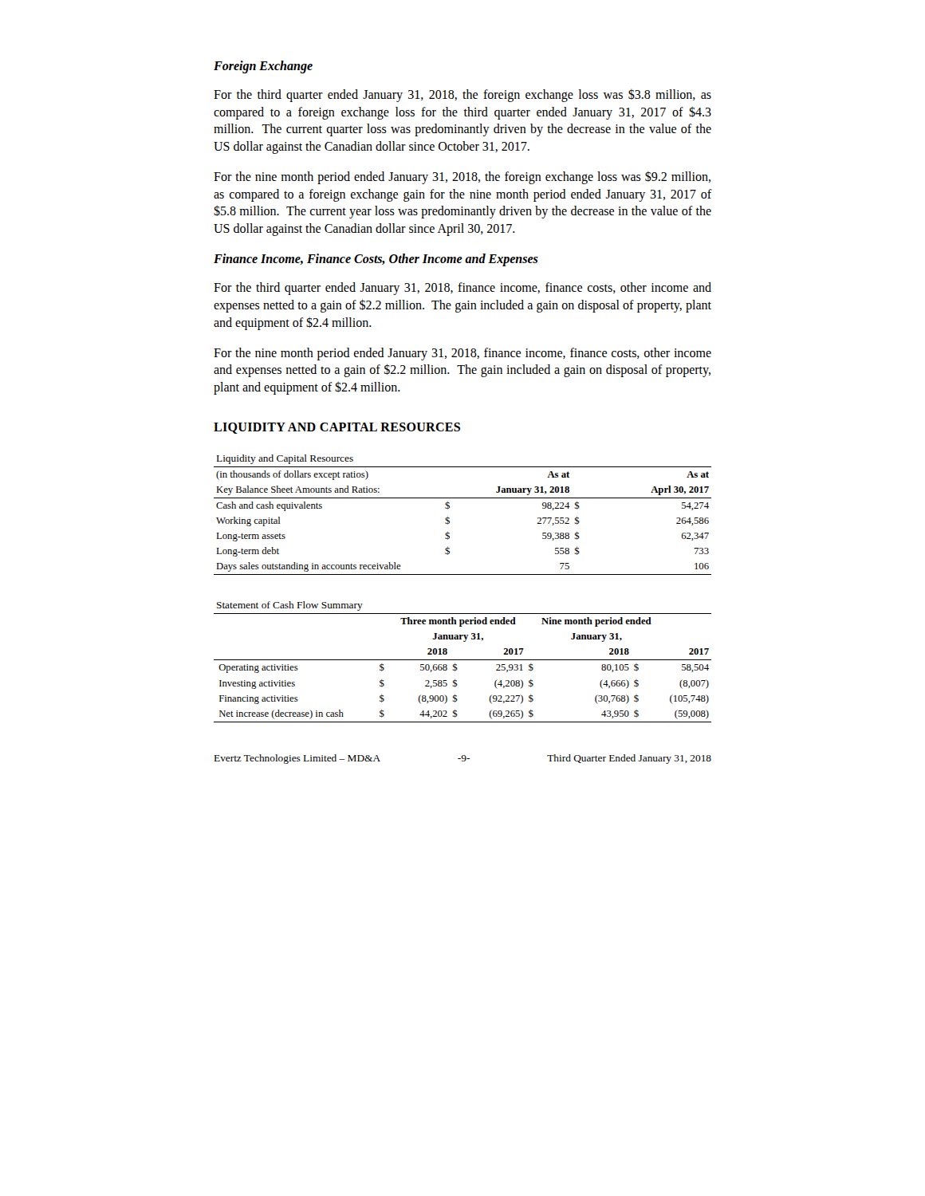Foreign Exchange
For the third quarter ended January 31, 2018, the foreign exchange loss was $3.8 million, as compared to a foreign exchange loss for the third quarter ended January 31, 2017 of $4.3 million. The current quarter loss was predominantly driven by the decrease in the value of the US dollar against the Canadian dollar since October 31, 2017.
For the nine month period ended January 31, 2018, the foreign exchange loss was $9.2 million, as compared to a foreign exchange gain for the nine month period ended January 31, 2017 of $5.8 million. The current year loss was predominantly driven by the decrease in the value of the US dollar against the Canadian dollar since April 30, 2017.
Finance Income, Finance Costs, Other Income and Expenses
For the third quarter ended January 31, 2018, finance income, finance costs, other income and expenses netted to a gain of $2.2 million. The gain included a gain on disposal of property, plant and equipment of $2.4 million.
For the nine month period ended January 31, 2018, finance income, finance costs, other income and expenses netted to a gain of $2.2 million. The gain included a gain on disposal of property, plant and equipment of $2.4 million.
LIQUIDITY AND CAPITAL RESOURCES
| Liquidity and Capital Resources |
| (in thousands of dollars except ratios) | | As at | | As at |
| Key Balance Sheet Amounts and Ratios: | | January 31, 2018 | | Aprl 30, 2017 |
| Cash and cash equivalents | $ | 98,224 | $ | 54,274 |
| Working capital | $ | 277,552 | $ | 264,586 |
| Long-term assets | $ | 59,388 | $ | 62,347 |
| Long-term debt | $ | 558 | $ | 733 |
| Days sales outstanding in accounts receivable | | 75 | | 106 |
| Statement of Cash Flow Summary |
| | | Three month period ended | | Nine month period ended | |
| | | January 31, | | January 31, | |
| | | 2018 | | 2017 | | 2018 | | 2017 |
| Operating activities | $ | 50,668 | $ | 25,931 | $ | 80,105 | $ | 58,504 |
| Investing activities | $ | 2,585 | $ | (4,208) | $ | (4,666) | $ | (8,007) |
| Financing activities | $ | (8,900) | $ | (92,227) | $ | (30,768) | $ | (105,748) |
| Net increase (decrease) in cash | $ | 44,202 | $ | (69,265) | $ | 43,950 | $ | (59,008) |
Evertz Technologies Limited – MD&A
-9-
Third Quarter Ended January 31, 2018